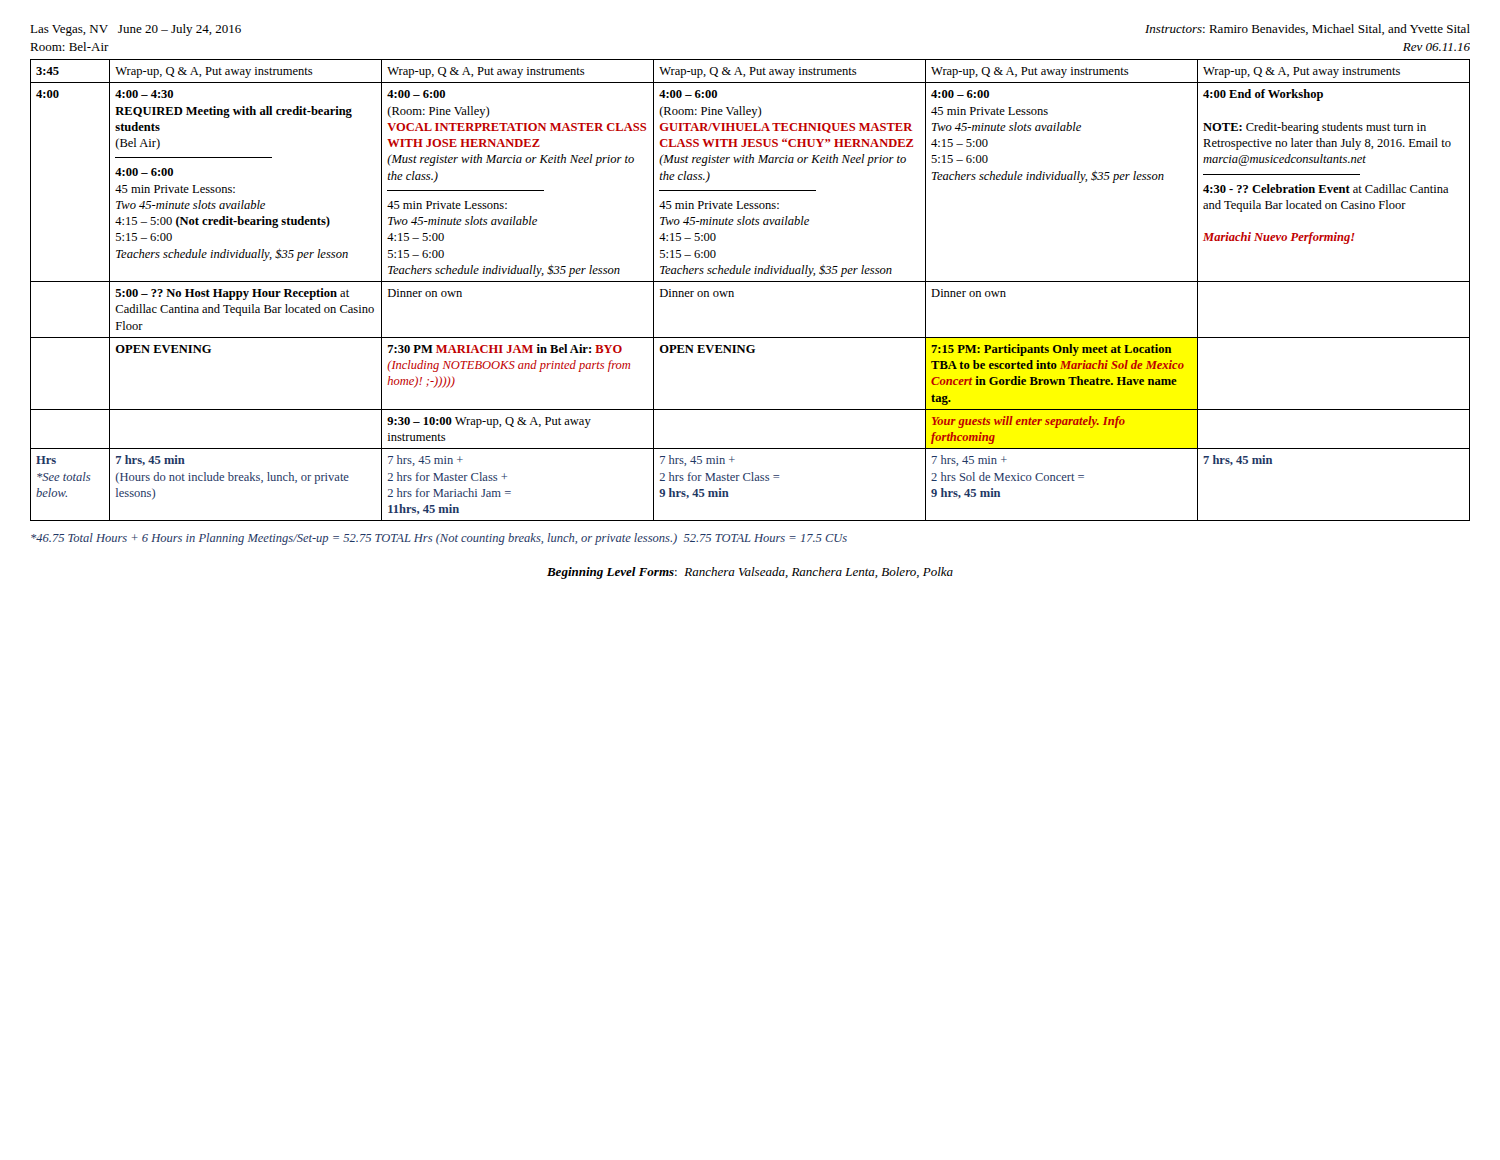Las Vegas, NV June 20 – July 24, 2016
Room: Bel-Air
Instructors: Ramiro Benavides, Michael Sital, and Yvette Sital
Rev 06.11.16
| 3:45 | Wrap-up, Q & A, Put away instruments | Wrap-up, Q & A, Put away instruments | Wrap-up, Q & A, Put away instruments | Wrap-up, Q & A, Put away instruments | Wrap-up, Q & A, Put away instruments |
| 4:00 | 4:00 – 4:30 REQUIRED Meeting with all credit-bearing students (Bel Air) 4:00 – 6:00 45 min Private Lessons: Two 45-minute slots available 4:15 – 5:00 (Not credit-bearing students) 5:15 – 6:00 Teachers schedule individually, $35 per lesson | 4:00 – 6:00 (Room: Pine Valley) VOCAL INTERPRETATION MASTER CLASS WITH JOSE HERNANDEZ (Must register with Marcia or Keith Neel prior to the class.) 45 min Private Lessons: Two 45-minute slots available 4:15 – 5:00 5:15 – 6:00 Teachers schedule individually, $35 per lesson | 4:00 – 6:00 (Room: Pine Valley) GUITAR/VIHUELA TECHNIQUES MASTER CLASS WITH JESUS “CHUY” HERNANDEZ (Must register with Marcia or Keith Neel prior to the class.) 45 min Private Lessons: Two 45-minute slots available 4:15 – 5:00 5:15 – 6:00 Teachers schedule individually, $35 per lesson | 4:00 – 6:00 45 min Private Lessons Two 45-minute slots available 4:15 – 5:00 5:15 – 6:00 Teachers schedule individually, $35 per lesson | 4:00 End of Workshop NOTE: Credit-bearing students must turn in Retrospective no later than July 8, 2016. Email to marcia@musicedconsultants.net 4:30 - ?? Celebration Event at Cadillac Cantina and Tequila Bar located on Casino Floor Mariachi Nuevo Performing! |
| | 5:00 – ?? No Host Happy Hour Reception at Cadillac Cantina and Tequila Bar located on Casino Floor | Dinner on own | Dinner on own | Dinner on own | |
| | OPEN EVENING | 7:30 PM MARIACHI JAM in Bel Air: BYO (Including NOTEBOOKS and printed parts from home)! ;-))))) | OPEN EVENING | 7:15 PM: Participants Only meet at Location TBA to be escorted into Mariachi Sol de Mexico Concert in Gordie Brown Theatre. Have name tag. | |
| | | 9:30 – 10:00 Wrap-up, Q & A, Put away instruments | | Your guests will enter separately. Info forthcoming | |
| Hrs *See totals below. | 7 hrs, 45 min (Hours do not include breaks, lunch, or private lessons) | 7 hrs, 45 min + 2 hrs for Master Class + 2 hrs for Mariachi Jam = 11hrs, 45 min | 7 hrs, 45 min + 2 hrs for Master Class = 9 hrs, 45 min | 7 hrs, 45 min + 2 hrs Sol de Mexico Concert = 9 hrs, 45 min | 7 hrs, 45 min |
*46.75 Total Hours + 6 Hours in Planning Meetings/Set-up = 52.75 TOTAL Hrs (Not counting breaks, lunch, or private lessons.) 52.75 TOTAL Hours = 17.5 CUs
Beginning Level Forms: Ranchera Valseada, Ranchera Lenta, Bolero, Polka